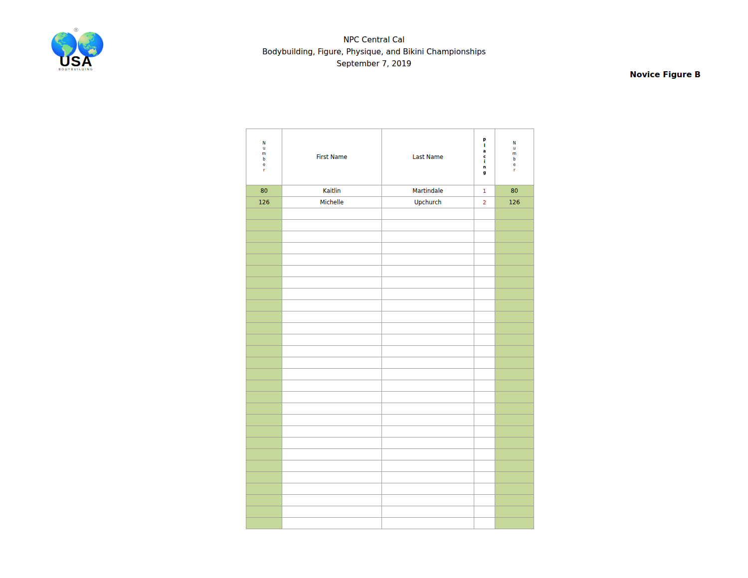☉
🌎🌏
USA
BODYBUILDING
NPC Central Cal
Bodybuilding, Figure, Physique, and Bikini Championships
September 7, 2019
Novice Figure B
| N u m b e r | First Name | Last Name | P l a c i n g | N u m b e r |
| --- | --- | --- | --- | --- |
| 80 | Kaitlin | Martindale | 1 | 80 |
| 126 | Michelle | Upchurch | 2 | 126 |